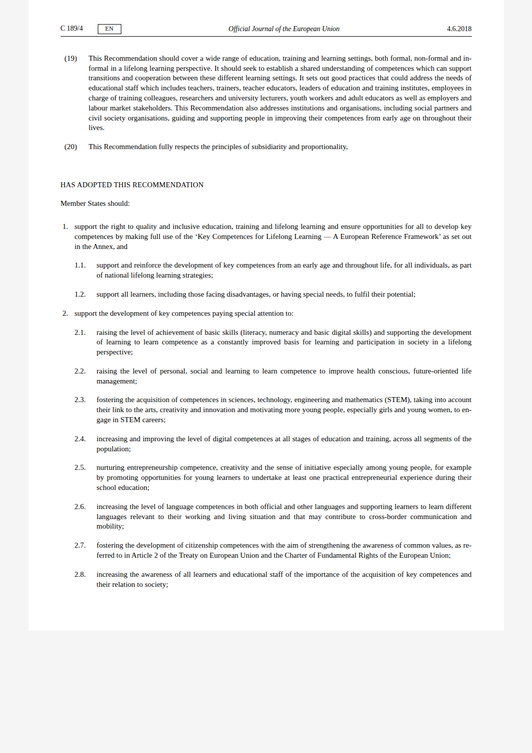C 189/4 EN
Official Journal of the European Union
4.6.2018
(19)
This Recommendation should cover a wide range of education, training and learning settings, both formal, non-formal and informal in a lifelong learning perspective. It should seek to establish a shared understanding of competences which can support transitions and cooperation between these different learning settings. It sets out good practices that could address the needs of educational staff which includes teachers, trainers, teacher educators, leaders of education and training institutes, employees in charge of training colleagues, researchers and university lecturers, youth workers and adult educators as well as employers and labour market stakeholders. This Recommendation also addresses institutions and organisations, including social partners and civil society organisations, guiding and supporting people in improving their competences from early age on throughout their lives.
(20)
This Recommendation fully respects the principles of subsidiarity and proportionality,
HAS ADOPTED THIS RECOMMENDATION
Member States should:
1.
support the right to quality and inclusive education, training and lifelong learning and ensure opportunities for all to develop key competences by making full use of the ‘Key Competences for Lifelong Learning — A European Reference Framework’ as set out in the Annex, and
1.1.
support and reinforce the development of key competences from an early age and throughout life, for all individuals, as part of national lifelong learning strategies;
1.2.
support all learners, including those facing disadvantages, or having special needs, to fulfil their potential;
2.
support the development of key competences paying special attention to:
2.1.
raising the level of achievement of basic skills (literacy, numeracy and basic digital skills) and supporting the development of learning to learn competence as a constantly improved basis for learning and participation in society in a lifelong perspective;
2.2.
raising the level of personal, social and learning to learn competence to improve health conscious, future-oriented life management;
2.3.
fostering the acquisition of competences in sciences, technology, engineering and mathematics (STEM), taking into account their link to the arts, creativity and innovation and motivating more young people, especially girls and young women, to engage in STEM careers;
2.4.
increasing and improving the level of digital competences at all stages of education and training, across all segments of the population;
2.5.
nurturing entrepreneurship competence, creativity and the sense of initiative especially among young people, for example by promoting opportunities for young learners to undertake at least one practical entrepreneurial experience during their school education;
2.6.
increasing the level of language competences in both official and other languages and supporting learners to learn different languages relevant to their working and living situation and that may contribute to cross-border communication and mobility;
2.7.
fostering the development of citizenship competences with the aim of strengthening the awareness of common values, as referred to in Article 2 of the Treaty on European Union and the Charter of Fundamental Rights of the European Union;
2.8.
increasing the awareness of all learners and educational staff of the importance of the acquisition of key competences and their relation to society;